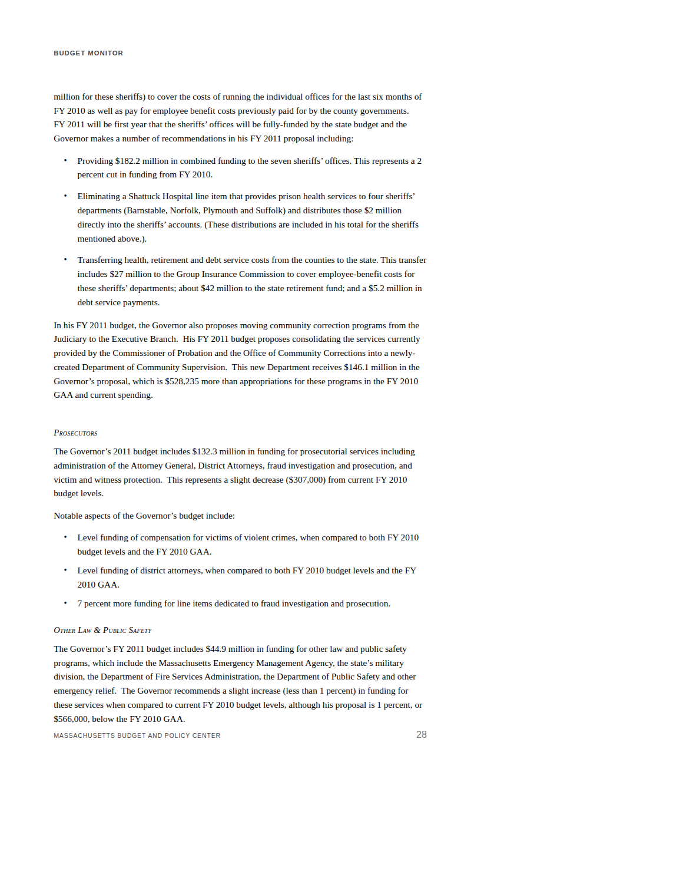Budget Monitor
million for these sheriffs) to cover the costs of running the individual offices for the last six months of FY 2010 as well as pay for employee benefit costs previously paid for by the county governments. FY 2011 will be first year that the sheriffs’ offices will be fully-funded by the state budget and the Governor makes a number of recommendations in his FY 2011 proposal including:
Providing $182.2 million in combined funding to the seven sheriffs’ offices. This represents a 2 percent cut in funding from FY 2010.
Eliminating a Shattuck Hospital line item that provides prison health services to four sheriffs’ departments (Barnstable, Norfolk, Plymouth and Suffolk) and distributes those $2 million directly into the sheriffs’ accounts. (These distributions are included in his total for the sheriffs mentioned above.).
Transferring health, retirement and debt service costs from the counties to the state. This transfer includes $27 million to the Group Insurance Commission to cover employee-benefit costs for these sheriffs’ departments; about $42 million to the state retirement fund; and a $5.2 million in debt service payments.
In his FY 2011 budget, the Governor also proposes moving community correction programs from the Judiciary to the Executive Branch. His FY 2011 budget proposes consolidating the services currently provided by the Commissioner of Probation and the Office of Community Corrections into a newly-created Department of Community Supervision. This new Department receives $146.1 million in the Governor’s proposal, which is $528,235 more than appropriations for these programs in the FY 2010 GAA and current spending.
Prosecutors
The Governor’s 2011 budget includes $132.3 million in funding for prosecutorial services including administration of the Attorney General, District Attorneys, fraud investigation and prosecution, and victim and witness protection. This represents a slight decrease ($307,000) from current FY 2010 budget levels.
Notable aspects of the Governor’s budget include:
Level funding of compensation for victims of violent crimes, when compared to both FY 2010 budget levels and the FY 2010 GAA.
Level funding of district attorneys, when compared to both FY 2010 budget levels and the FY 2010 GAA.
7 percent more funding for line items dedicated to fraud investigation and prosecution.
Other Law & Public Safety
The Governor’s FY 2011 budget includes $44.9 million in funding for other law and public safety programs, which include the Massachusetts Emergency Management Agency, the state’s military division, the Department of Fire Services Administration, the Department of Public Safety and other emergency relief. The Governor recommends a slight increase (less than 1 percent) in funding for these services when compared to current FY 2010 budget levels, although his proposal is 1 percent, or $566,000, below the FY 2010 GAA.
Massachusetts Budget and Policy Center
28